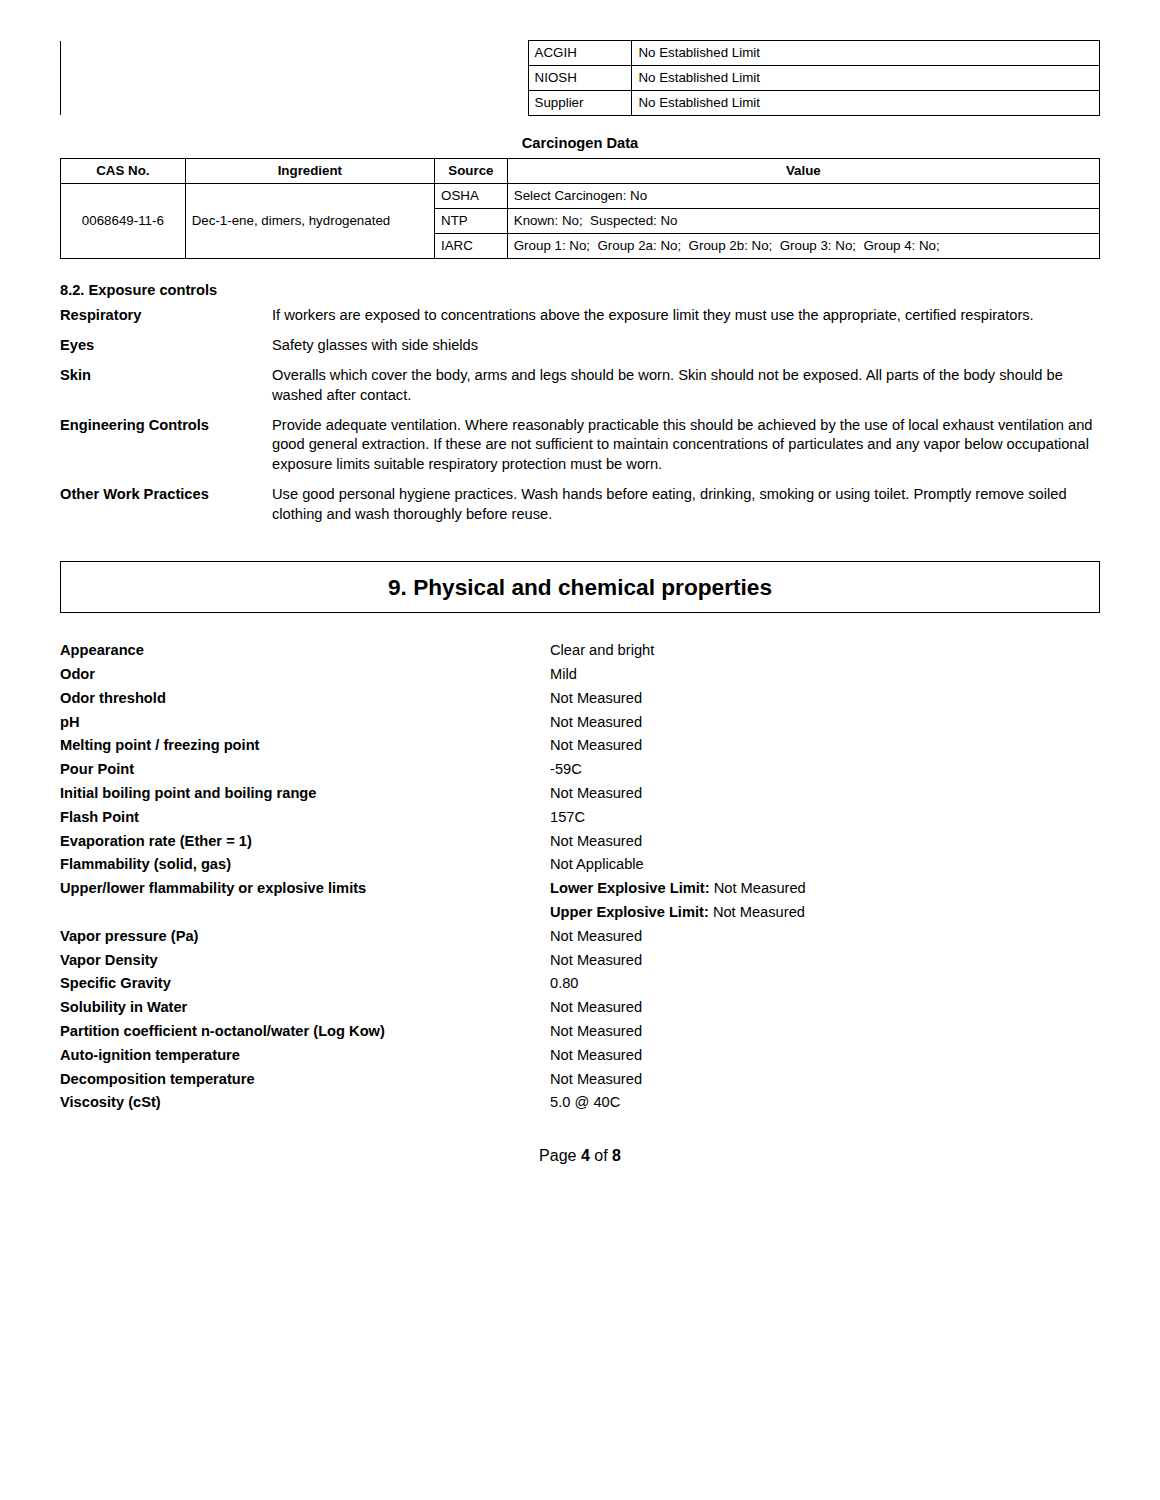| | ACGIH | No Established Limit |
| NIOSH | No Established Limit |
| Supplier | No Established Limit |
Carcinogen Data
| CAS No. | Ingredient | Source | Value |
| --- | --- | --- | --- |
| 0068649-11-6 | Dec-1-ene, dimers, hydrogenated | OSHA | Select Carcinogen: No |
| NTP | Known: No; Suspected: No |
| IARC | Group 1: No; Group 2a: No; Group 2b: No; Group 3: No; Group 4: No; |
8.2. Exposure controls
| Respiratory | If workers are exposed to concentrations above the exposure limit they must use the appropriate, certified respirators. |
| Eyes | Safety glasses with side shields |
| Skin | Overalls which cover the body, arms and legs should be worn. Skin should not be exposed. All parts of the body should be washed after contact. |
| Engineering Controls | Provide adequate ventilation. Where reasonably practicable this should be achieved by the use of local exhaust ventilation and good general extraction. If these are not sufficient to maintain concentrations of particulates and any vapor below occupational exposure limits suitable respiratory protection must be worn. |
| Other Work Practices | Use good personal hygiene practices. Wash hands before eating, drinking, smoking or using toilet. Promptly remove soiled clothing and wash thoroughly before reuse. |
9. Physical and chemical properties
| Appearance | Clear and bright |
| Odor | Mild |
| Odor threshold | Not Measured |
| pH | Not Measured |
| Melting point / freezing point | Not Measured |
| Pour Point | -59C |
| Initial boiling point and boiling range | Not Measured |
| Flash Point | 157C |
| Evaporation rate (Ether = 1) | Not Measured |
| Flammability (solid, gas) | Not Applicable |
| Upper/lower flammability or explosive limits | Lower Explosive Limit: Not Measured |
| | Upper Explosive Limit: Not Measured |
| Vapor pressure (Pa) | Not Measured |
| Vapor Density | Not Measured |
| Specific Gravity | 0.80 |
| Solubility in Water | Not Measured |
| Partition coefficient n-octanol/water (Log Kow) | Not Measured |
| Auto-ignition temperature | Not Measured |
| Decomposition temperature | Not Measured |
| Viscosity (cSt) | 5.0 @ 40C |
Page 4 of 8